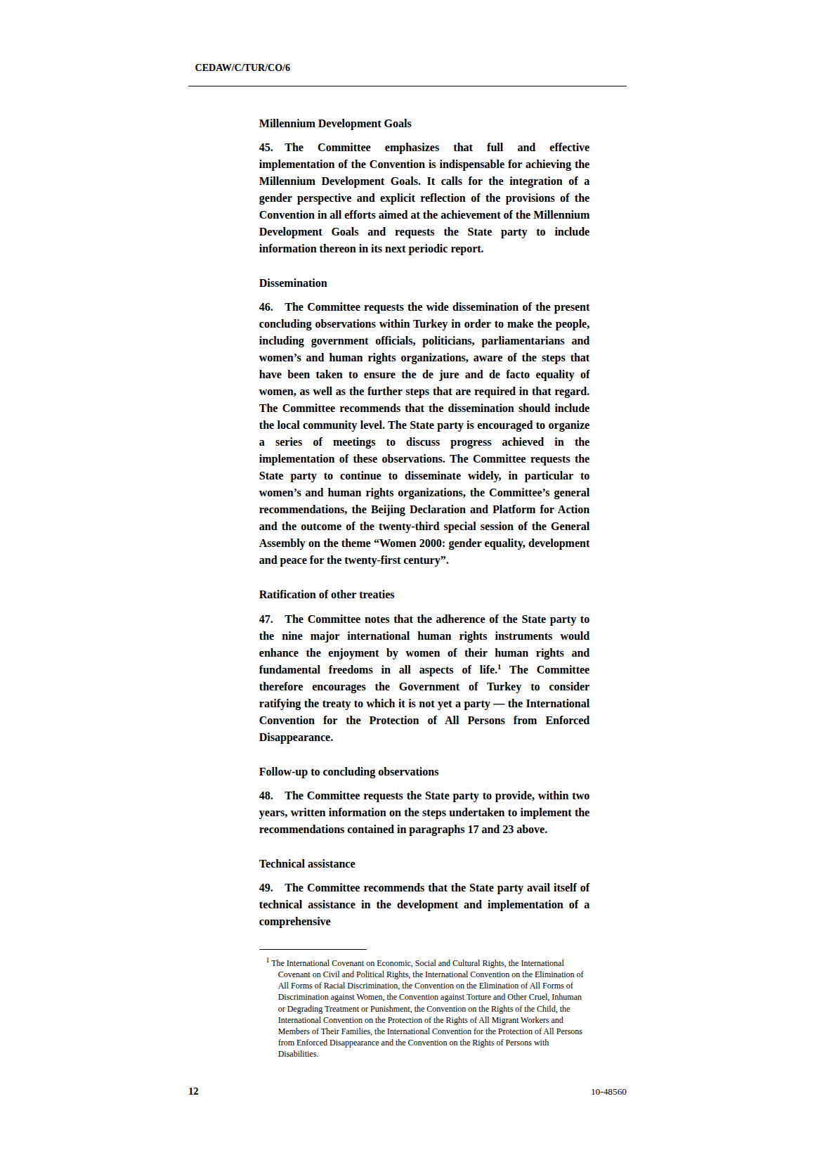CEDAW/C/TUR/CO/6
Millennium Development Goals
45. The Committee emphasizes that full and effective implementation of the Convention is indispensable for achieving the Millennium Development Goals. It calls for the integration of a gender perspective and explicit reflection of the provisions of the Convention in all efforts aimed at the achievement of the Millennium Development Goals and requests the State party to include information thereon in its next periodic report.
Dissemination
46. The Committee requests the wide dissemination of the present concluding observations within Turkey in order to make the people, including government officials, politicians, parliamentarians and women’s and human rights organizations, aware of the steps that have been taken to ensure the de jure and de facto equality of women, as well as the further steps that are required in that regard. The Committee recommends that the dissemination should include the local community level. The State party is encouraged to organize a series of meetings to discuss progress achieved in the implementation of these observations. The Committee requests the State party to continue to disseminate widely, in particular to women’s and human rights organizations, the Committee’s general recommendations, the Beijing Declaration and Platform for Action and the outcome of the twenty-third special session of the General Assembly on the theme “Women 2000: gender equality, development and peace for the twenty-first century”.
Ratification of other treaties
47. The Committee notes that the adherence of the State party to the nine major international human rights instruments would enhance the enjoyment by women of their human rights and fundamental freedoms in all aspects of life.1 The Committee therefore encourages the Government of Turkey to consider ratifying the treaty to which it is not yet a party — the International Convention for the Protection of All Persons from Enforced Disappearance.
Follow-up to concluding observations
48. The Committee requests the State party to provide, within two years, written information on the steps undertaken to implement the recommendations contained in paragraphs 17 and 23 above.
Technical assistance
49. The Committee recommends that the State party avail itself of technical assistance in the development and implementation of a comprehensive
1 The International Covenant on Economic, Social and Cultural Rights, the International Covenant on Civil and Political Rights, the International Convention on the Elimination of All Forms of Racial Discrimination, the Convention on the Elimination of All Forms of Discrimination against Women, the Convention against Torture and Other Cruel, Inhuman or Degrading Treatment or Punishment, the Convention on the Rights of the Child, the International Convention on the Protection of the Rights of All Migrant Workers and Members of Their Families, the International Convention for the Protection of All Persons from Enforced Disappearance and the Convention on the Rights of Persons with Disabilities.
12 10-48560